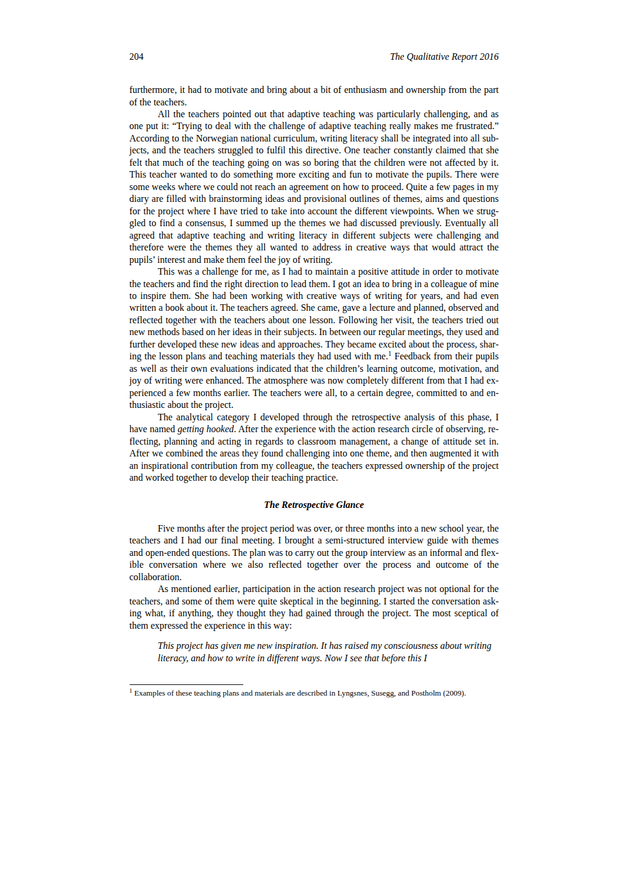204 The Qualitative Report 2016
furthermore, it had to motivate and bring about a bit of enthusiasm and ownership from the part of the teachers.
All the teachers pointed out that adaptive teaching was particularly challenging, and as one put it: “Trying to deal with the challenge of adaptive teaching really makes me frustrated.” According to the Norwegian national curriculum, writing literacy shall be integrated into all subjects, and the teachers struggled to fulfil this directive. One teacher constantly claimed that she felt that much of the teaching going on was so boring that the children were not affected by it. This teacher wanted to do something more exciting and fun to motivate the pupils. There were some weeks where we could not reach an agreement on how to proceed. Quite a few pages in my diary are filled with brainstorming ideas and provisional outlines of themes, aims and questions for the project where I have tried to take into account the different viewpoints. When we struggled to find a consensus, I summed up the themes we had discussed previously. Eventually all agreed that adaptive teaching and writing literacy in different subjects were challenging and therefore were the themes they all wanted to address in creative ways that would attract the pupils’ interest and make them feel the joy of writing.
This was a challenge for me, as I had to maintain a positive attitude in order to motivate the teachers and find the right direction to lead them. I got an idea to bring in a colleague of mine to inspire them. She had been working with creative ways of writing for years, and had even written a book about it. The teachers agreed. She came, gave a lecture and planned, observed and reflected together with the teachers about one lesson. Following her visit, the teachers tried out new methods based on her ideas in their subjects. In between our regular meetings, they used and further developed these new ideas and approaches. They became excited about the process, sharing the lesson plans and teaching materials they had used with me.1 Feedback from their pupils as well as their own evaluations indicated that the children’s learning outcome, motivation, and joy of writing were enhanced. The atmosphere was now completely different from that I had experienced a few months earlier. The teachers were all, to a certain degree, committed to and enthusiastic about the project.
The analytical category I developed through the retrospective analysis of this phase, I have named getting hooked. After the experience with the action research circle of observing, reflecting, planning and acting in regards to classroom management, a change of attitude set in. After we combined the areas they found challenging into one theme, and then augmented it with an inspirational contribution from my colleague, the teachers expressed ownership of the project and worked together to develop their teaching practice.
The Retrospective Glance
Five months after the project period was over, or three months into a new school year, the teachers and I had our final meeting. I brought a semi-structured interview guide with themes and open-ended questions. The plan was to carry out the group interview as an informal and flexible conversation where we also reflected together over the process and outcome of the collaboration.
As mentioned earlier, participation in the action research project was not optional for the teachers, and some of them were quite skeptical in the beginning. I started the conversation asking what, if anything, they thought they had gained through the project. The most sceptical of them expressed the experience in this way:
This project has given me new inspiration. It has raised my consciousness about writing literacy, and how to write in different ways. Now I see that before this I
1 Examples of these teaching plans and materials are described in Lyngsnes, Susegg, and Postholm (2009).